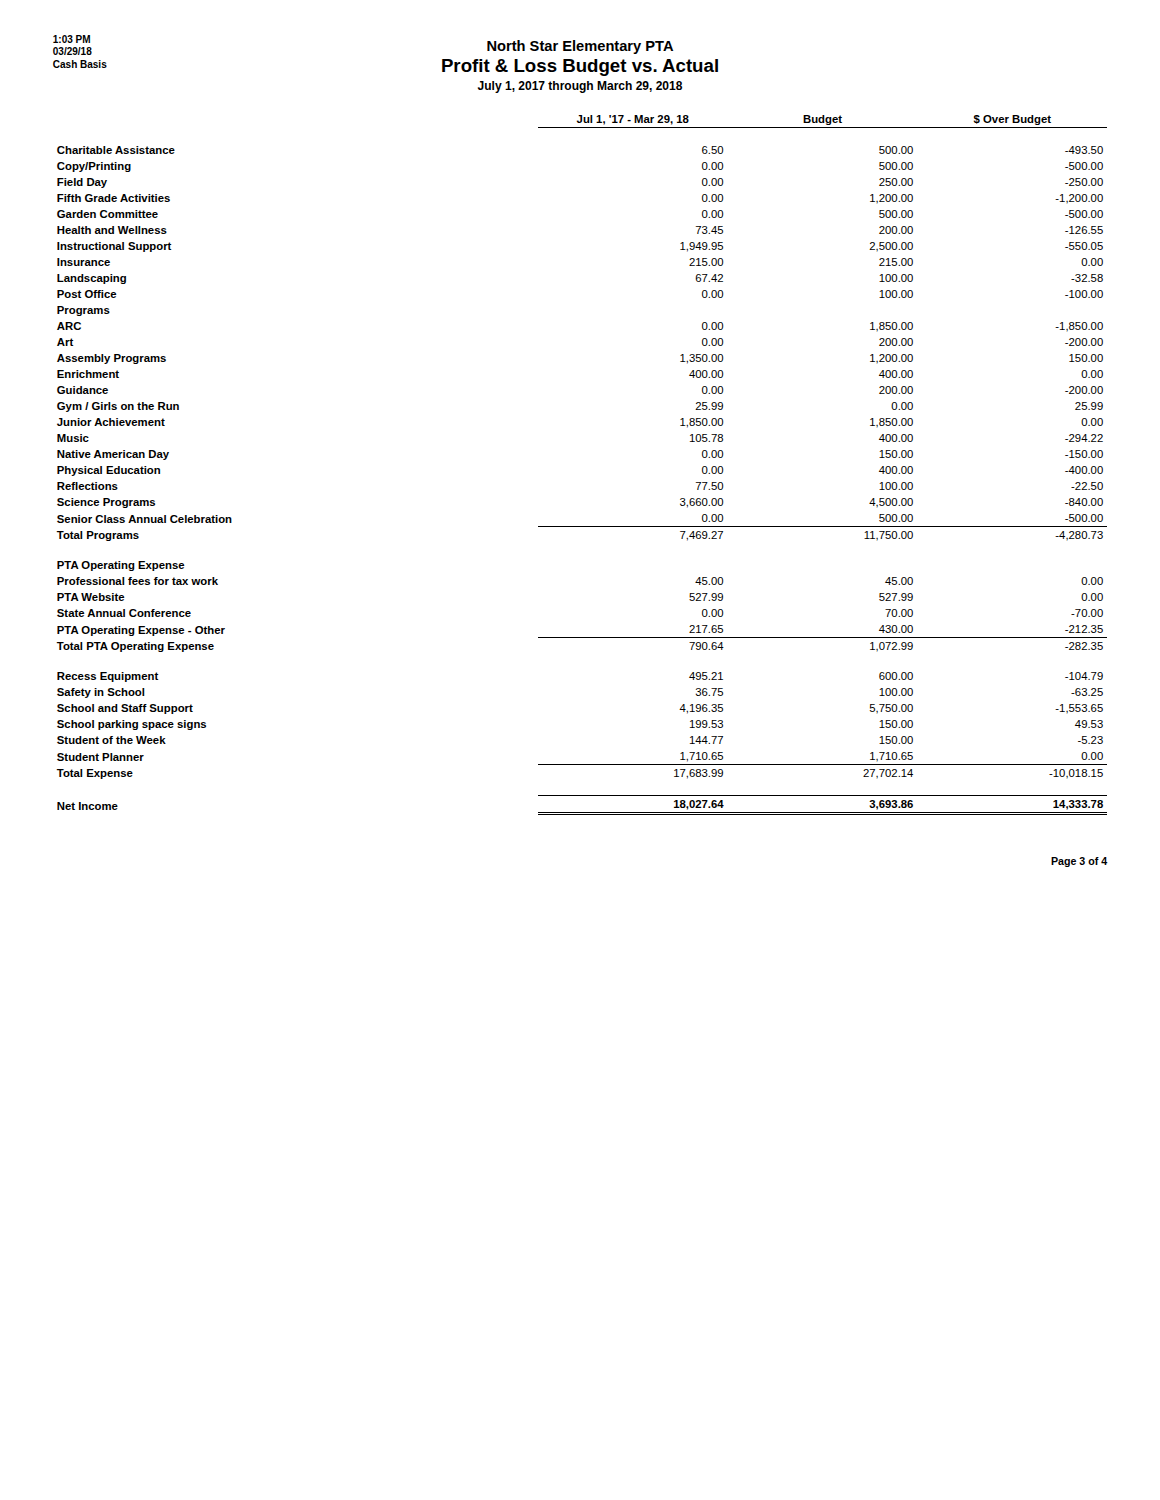1:03 PM
03/29/18
Cash Basis
North Star Elementary PTA
Profit & Loss Budget vs. Actual
July 1, 2017 through March 29, 2018
| | Jul 1, '17 - Mar 29, 18 | Budget | $ Over Budget |
| --- | --- | --- | --- |
| Charitable Assistance | 6.50 | 500.00 | -493.50 |
| Copy/Printing | 0.00 | 500.00 | -500.00 |
| Field Day | 0.00 | 250.00 | -250.00 |
| Fifth Grade Activities | 0.00 | 1,200.00 | -1,200.00 |
| Garden Committee | 0.00 | 500.00 | -500.00 |
| Health and Wellness | 73.45 | 200.00 | -126.55 |
| Instructional Support | 1,949.95 | 2,500.00 | -550.05 |
| Insurance | 215.00 | 215.00 | 0.00 |
| Landscaping | 67.42 | 100.00 | -32.58 |
| Post Office | 0.00 | 100.00 | -100.00 |
| Programs | | | |
| ARC | 0.00 | 1,850.00 | -1,850.00 |
| Art | 0.00 | 200.00 | -200.00 |
| Assembly Programs | 1,350.00 | 1,200.00 | 150.00 |
| Enrichment | 400.00 | 400.00 | 0.00 |
| Guidance | 0.00 | 200.00 | -200.00 |
| Gym / Girls on the Run | 25.99 | 0.00 | 25.99 |
| Junior Achievement | 1,850.00 | 1,850.00 | 0.00 |
| Music | 105.78 | 400.00 | -294.22 |
| Native American Day | 0.00 | 150.00 | -150.00 |
| Physical Education | 0.00 | 400.00 | -400.00 |
| Reflections | 77.50 | 100.00 | -22.50 |
| Science Programs | 3,660.00 | 4,500.00 | -840.00 |
| Senior Class Annual Celebration | 0.00 | 500.00 | -500.00 |
| Total Programs | 7,469.27 | 11,750.00 | -4,280.73 |
| PTA Operating Expense | | | |
| Professional fees for tax work | 45.00 | 45.00 | 0.00 |
| PTA Website | 527.99 | 527.99 | 0.00 |
| State Annual Conference | 0.00 | 70.00 | -70.00 |
| PTA Operating Expense - Other | 217.65 | 430.00 | -212.35 |
| Total PTA Operating Expense | 790.64 | 1,072.99 | -282.35 |
| Recess Equipment | 495.21 | 600.00 | -104.79 |
| Safety in School | 36.75 | 100.00 | -63.25 |
| School and Staff Support | 4,196.35 | 5,750.00 | -1,553.65 |
| School parking space signs | 199.53 | 150.00 | 49.53 |
| Student of the Week | 144.77 | 150.00 | -5.23 |
| Student Planner | 1,710.65 | 1,710.65 | 0.00 |
| Total Expense | 17,683.99 | 27,702.14 | -10,018.15 |
| Net Income | 18,027.64 | 3,693.86 | 14,333.78 |
Page 3 of 4